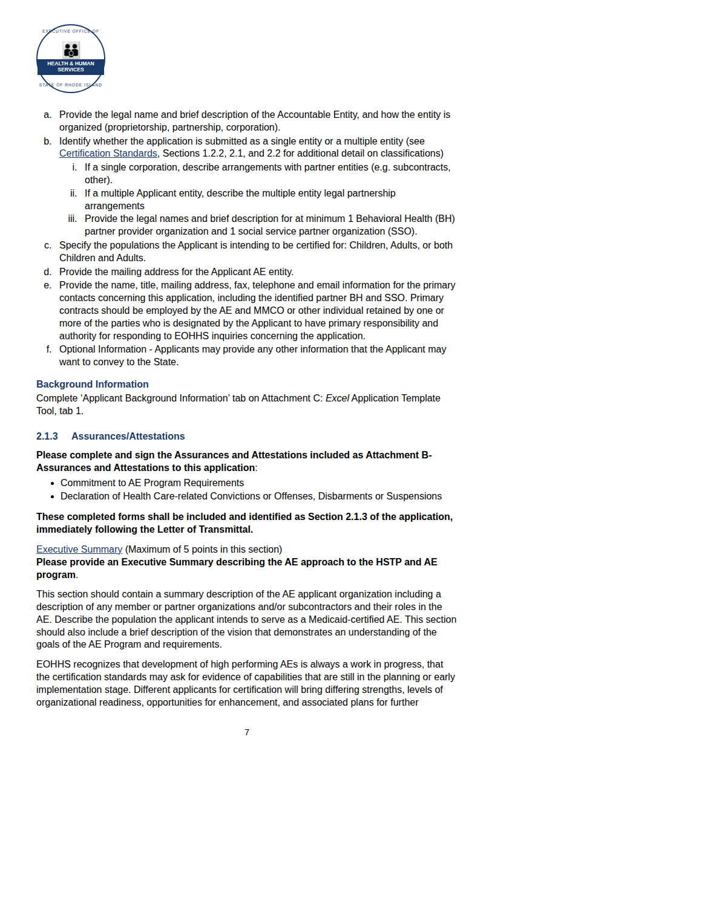EXECUTIVE OFFICE OF
👪
HEALTH & HUMAN
SERVICES
STATE OF RHODE ISLAND
Provide the legal name and brief description of the Accountable Entity, and how the entity is organized (proprietorship, partnership, corporation).
Identify whether the application is submitted as a single entity or a multiple entity (see Certification Standards, Sections 1.2.2, 2.1, and 2.2 for additional detail on classifications)
If a single corporation, describe arrangements with partner entities (e.g. subcontracts, other).
If a multiple Applicant entity, describe the multiple entity legal partnership arrangements
Provide the legal names and brief description for at minimum 1 Behavioral Health (BH) partner provider organization and 1 social service partner organization (SSO).
Specify the populations the Applicant is intending to be certified for: Children, Adults, or both Children and Adults.
Provide the mailing address for the Applicant AE entity.
Provide the name, title, mailing address, fax, telephone and email information for the primary contacts concerning this application, including the identified partner BH and SSO. Primary contracts should be employed by the AE and MMCO or other individual retained by one or more of the parties who is designated by the Applicant to have primary responsibility and authority for responding to EOHHS inquiries concerning the application.
Optional Information - Applicants may provide any other information that the Applicant may want to convey to the State.
Background Information
Complete ‘Applicant Background Information’ tab on Attachment C: Excel Application Template Tool, tab 1.
2.1.3 Assurances/Attestations
Please complete and sign the Assurances and Attestations included as Attachment B-Assurances and Attestations to this application:
Commitment to AE Program Requirements
Declaration of Health Care-related Convictions or Offenses, Disbarments or Suspensions
These completed forms shall be included and identified as Section 2.1.3 of the application, immediately following the Letter of Transmittal.
Executive Summary (Maximum of 5 points in this section)
Please provide an Executive Summary describing the AE approach to the HSTP and AE program.
This section should contain a summary description of the AE applicant organization including a description of any member or partner organizations and/or subcontractors and their roles in the AE. Describe the population the applicant intends to serve as a Medicaid-certified AE. This section should also include a brief description of the vision that demonstrates an understanding of the goals of the AE Program and requirements.
EOHHS recognizes that development of high performing AEs is always a work in progress, that the certification standards may ask for evidence of capabilities that are still in the planning or early implementation stage. Different applicants for certification will bring differing strengths, levels of organizational readiness, opportunities for enhancement, and associated plans for further
7